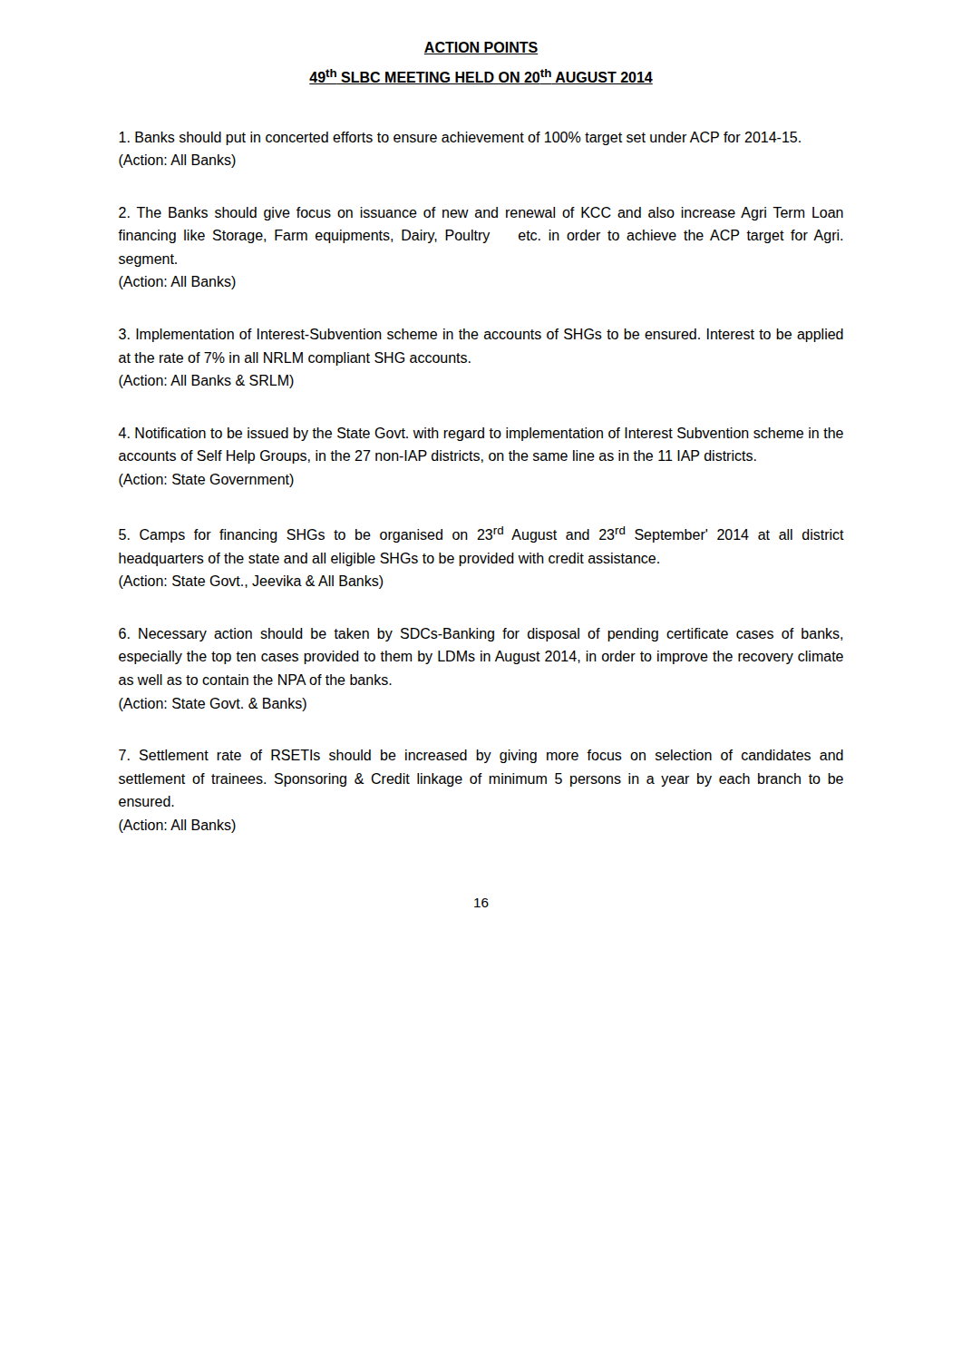ACTION POINTS
49th SLBC MEETING HELD ON 20th AUGUST 2014
1. Banks should put in concerted efforts to ensure achievement of 100% target set under ACP for 2014-15.
(Action: All Banks)
2. The Banks should give focus on issuance of new and renewal of KCC and also increase Agri Term Loan financing like Storage, Farm equipments, Dairy, Poultry etc. in order to achieve the ACP target for Agri. segment.
(Action: All Banks)
3. Implementation of Interest-Subvention scheme in the accounts of SHGs to be ensured. Interest to be applied at the rate of 7% in all NRLM compliant SHG accounts.
(Action: All Banks & SRLM)
4. Notification to be issued by the State Govt. with regard to implementation of Interest Subvention scheme in the accounts of Self Help Groups, in the 27 non-IAP districts, on the same line as in the 11 IAP districts.
(Action: State Government)
5. Camps for financing SHGs to be organised on 23rd August and 23rd September' 2014 at all district headquarters of the state and all eligible SHGs to be provided with credit assistance.
(Action: State Govt., Jeevika & All Banks)
6. Necessary action should be taken by SDCs-Banking for disposal of pending certificate cases of banks, especially the top ten cases provided to them by LDMs in August 2014, in order to improve the recovery climate as well as to contain the NPA of the banks.
(Action: State Govt. & Banks)
7. Settlement rate of RSETIs should be increased by giving more focus on selection of candidates and settlement of trainees. Sponsoring & Credit linkage of minimum 5 persons in a year by each branch to be ensured.
(Action: All Banks)
16